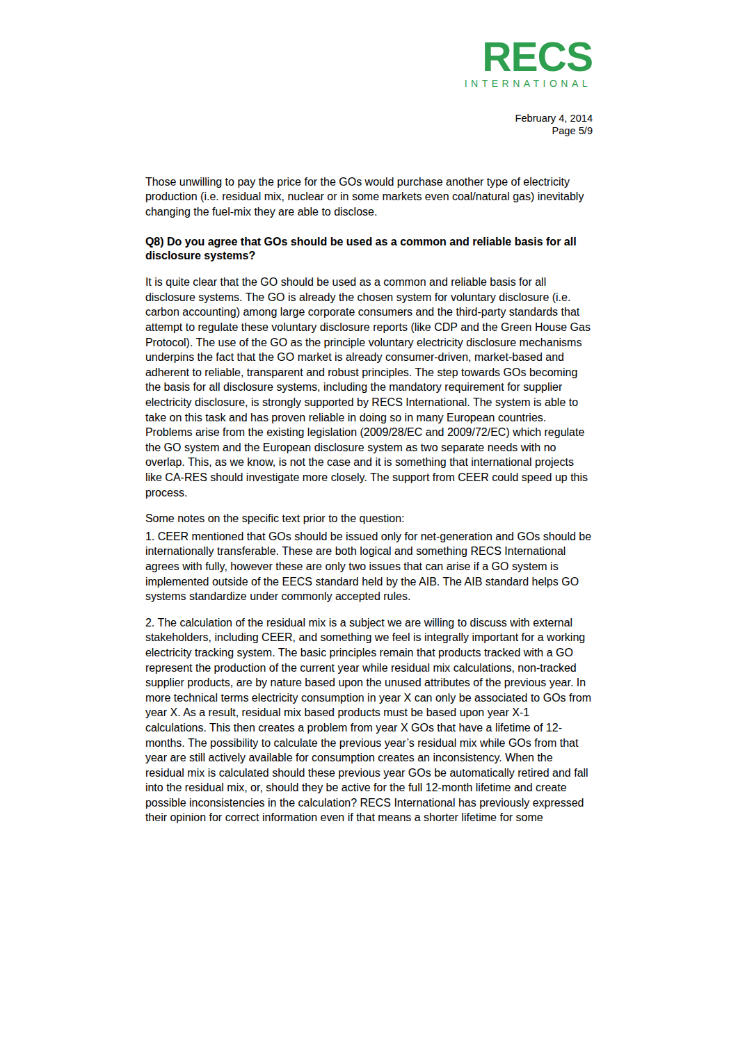RECS INTERNATIONAL
February 4, 2014
Page 5/9
Those unwilling to pay the price for the GOs would purchase another type of electricity production (i.e. residual mix, nuclear or in some markets even coal/natural gas) inevitably changing the fuel-mix they are able to disclose.
Q8) Do you agree that GOs should be used as a common and reliable basis for all disclosure systems?
It is quite clear that the GO should be used as a common and reliable basis for all disclosure systems. The GO is already the chosen system for voluntary disclosure (i.e. carbon accounting) among large corporate consumers and the third-party standards that attempt to regulate these voluntary disclosure reports (like CDP and the Green House Gas Protocol). The use of the GO as the principle voluntary electricity disclosure mechanisms underpins the fact that the GO market is already consumer-driven, market-based and adherent to reliable, transparent and robust principles. The step towards GOs becoming the basis for all disclosure systems, including the mandatory requirement for supplier electricity disclosure, is strongly supported by RECS International. The system is able to take on this task and has proven reliable in doing so in many European countries. Problems arise from the existing legislation (2009/28/EC and 2009/72/EC) which regulate the GO system and the European disclosure system as two separate needs with no overlap. This, as we know, is not the case and it is something that international projects like CA-RES should investigate more closely. The support from CEER could speed up this process.
Some notes on the specific text prior to the question:
1. CEER mentioned that GOs should be issued only for net-generation and GOs should be internationally transferable. These are both logical and something RECS International agrees with fully, however these are only two issues that can arise if a GO system is implemented outside of the EECS standard held by the AIB. The AIB standard helps GO systems standardize under commonly accepted rules.
2. The calculation of the residual mix is a subject we are willing to discuss with external stakeholders, including CEER, and something we feel is integrally important for a working electricity tracking system. The basic principles remain that products tracked with a GO represent the production of the current year while residual mix calculations, non-tracked supplier products, are by nature based upon the unused attributes of the previous year. In more technical terms electricity consumption in year X can only be associated to GOs from year X. As a result, residual mix based products must be based upon year X-1 calculations. This then creates a problem from year X GOs that have a lifetime of 12-months. The possibility to calculate the previous year’s residual mix while GOs from that year are still actively available for consumption creates an inconsistency. When the residual mix is calculated should these previous year GOs be automatically retired and fall into the residual mix, or, should they be active for the full 12-month lifetime and create possible inconsistencies in the calculation? RECS International has previously expressed their opinion for correct information even if that means a shorter lifetime for some